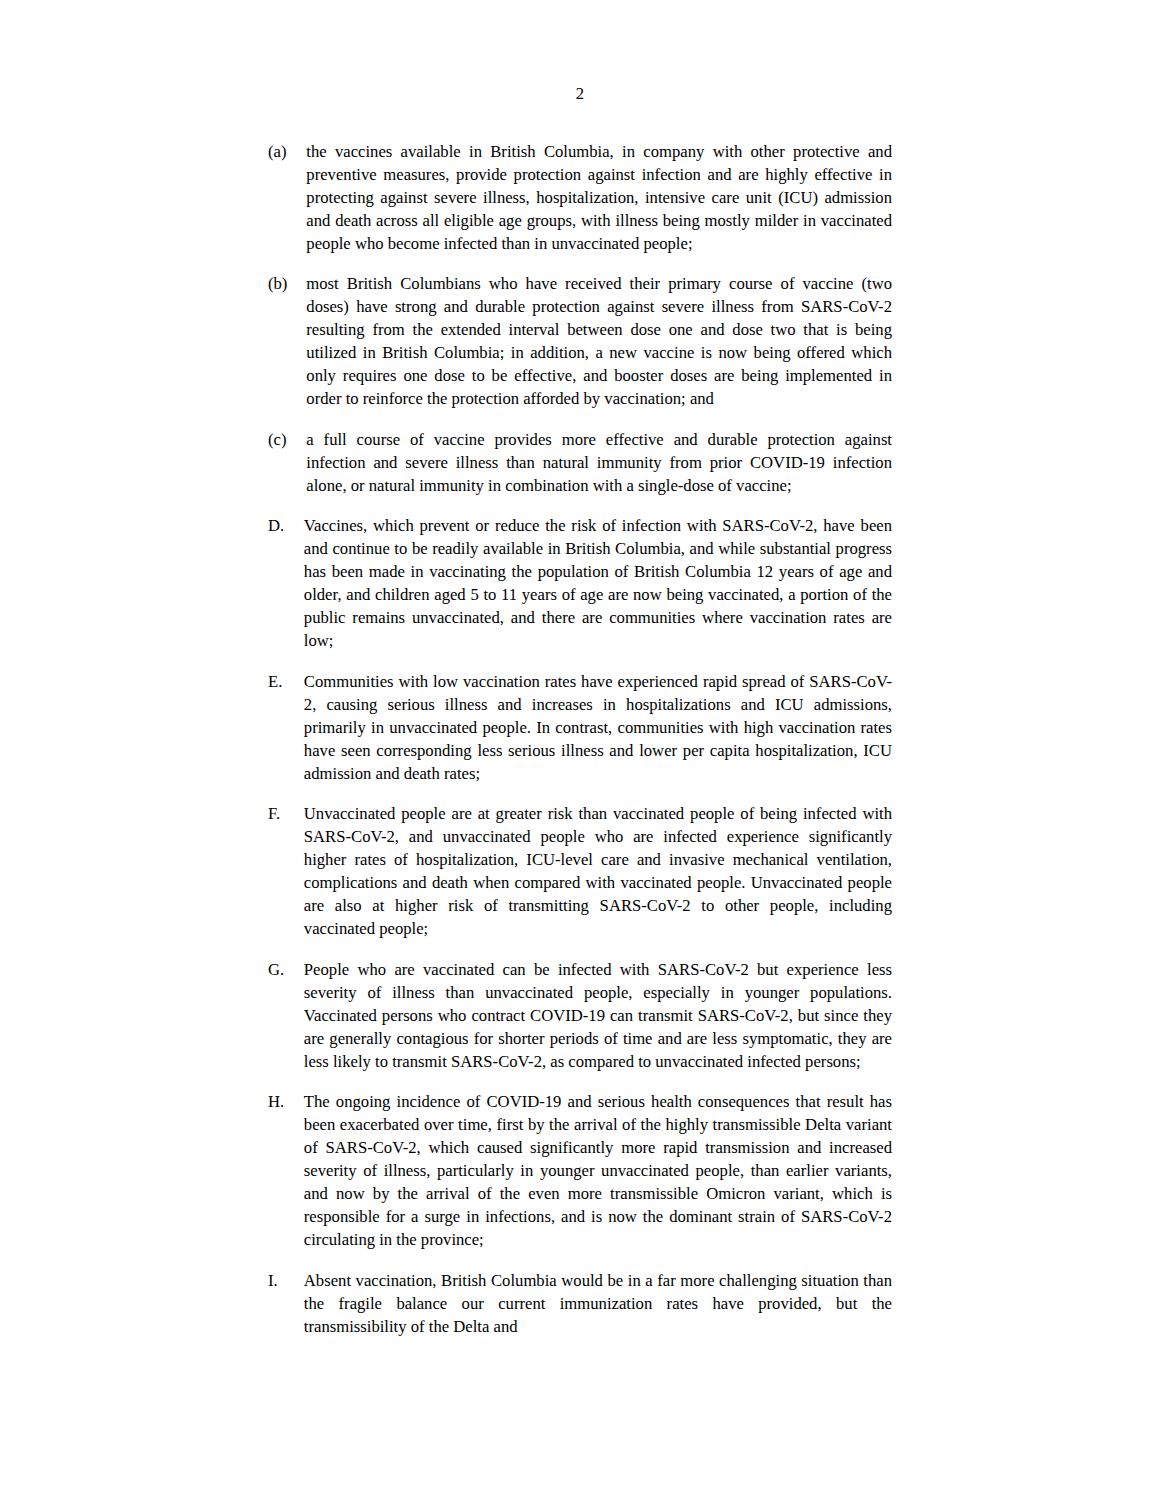2
(a) the vaccines available in British Columbia, in company with other protective and preventive measures, provide protection against infection and are highly effective in protecting against severe illness, hospitalization, intensive care unit (ICU) admission and death across all eligible age groups, with illness being mostly milder in vaccinated people who become infected than in unvaccinated people;
(b) most British Columbians who have received their primary course of vaccine (two doses) have strong and durable protection against severe illness from SARS-CoV-2 resulting from the extended interval between dose one and dose two that is being utilized in British Columbia; in addition, a new vaccine is now being offered which only requires one dose to be effective, and booster doses are being implemented in order to reinforce the protection afforded by vaccination; and
(c) a full course of vaccine provides more effective and durable protection against infection and severe illness than natural immunity from prior COVID-19 infection alone, or natural immunity in combination with a single-dose of vaccine;
D. Vaccines, which prevent or reduce the risk of infection with SARS-CoV-2, have been and continue to be readily available in British Columbia, and while substantial progress has been made in vaccinating the population of British Columbia 12 years of age and older, and children aged 5 to 11 years of age are now being vaccinated, a portion of the public remains unvaccinated, and there are communities where vaccination rates are low;
E. Communities with low vaccination rates have experienced rapid spread of SARS-CoV-2, causing serious illness and increases in hospitalizations and ICU admissions, primarily in unvaccinated people. In contrast, communities with high vaccination rates have seen corresponding less serious illness and lower per capita hospitalization, ICU admission and death rates;
F. Unvaccinated people are at greater risk than vaccinated people of being infected with SARS-CoV-2, and unvaccinated people who are infected experience significantly higher rates of hospitalization, ICU-level care and invasive mechanical ventilation, complications and death when compared with vaccinated people. Unvaccinated people are also at higher risk of transmitting SARS-CoV-2 to other people, including vaccinated people;
G. People who are vaccinated can be infected with SARS-CoV-2 but experience less severity of illness than unvaccinated people, especially in younger populations. Vaccinated persons who contract COVID-19 can transmit SARS-CoV-2, but since they are generally contagious for shorter periods of time and are less symptomatic, they are less likely to transmit SARS-CoV-2, as compared to unvaccinated infected persons;
H. The ongoing incidence of COVID-19 and serious health consequences that result has been exacerbated over time, first by the arrival of the highly transmissible Delta variant of SARS-CoV-2, which caused significantly more rapid transmission and increased severity of illness, particularly in younger unvaccinated people, than earlier variants, and now by the arrival of the even more transmissible Omicron variant, which is responsible for a surge in infections, and is now the dominant strain of SARS-CoV-2 circulating in the province;
I. Absent vaccination, British Columbia would be in a far more challenging situation than the fragile balance our current immunization rates have provided, but the transmissibility of the Delta and